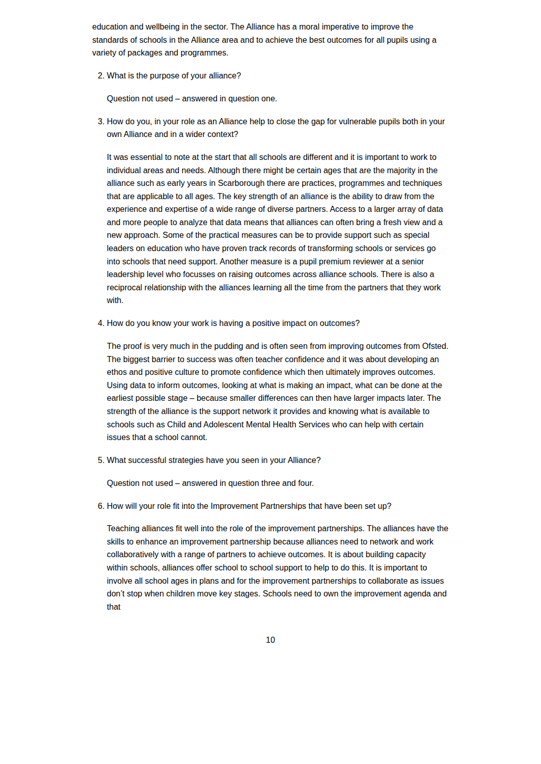education and wellbeing in the sector. The Alliance has a moral imperative to improve the standards of schools in the Alliance area and to achieve the best outcomes for all pupils using a variety of packages and programmes.
What is the purpose of your alliance?
Question not used – answered in question one.
How do you, in your role as an Alliance help to close the gap for vulnerable pupils both in your own Alliance and in a wider context?
It was essential to note at the start that all schools are different and it is important to work to individual areas and needs. Although there might be certain ages that are the majority in the alliance such as early years in Scarborough there are practices, programmes and techniques that are applicable to all ages. The key strength of an alliance is the ability to draw from the experience and expertise of a wide range of diverse partners. Access to a larger array of data and more people to analyze that data means that alliances can often bring a fresh view and a new approach. Some of the practical measures can be to provide support such as special leaders on education who have proven track records of transforming schools or services go into schools that need support. Another measure is a pupil premium reviewer at a senior leadership level who focusses on raising outcomes across alliance schools. There is also a reciprocal relationship with the alliances learning all the time from the partners that they work with.
How do you know your work is having a positive impact on outcomes?
The proof is very much in the pudding and is often seen from improving outcomes from Ofsted. The biggest barrier to success was often teacher confidence and it was about developing an ethos and positive culture to promote confidence which then ultimately improves outcomes. Using data to inform outcomes, looking at what is making an impact, what can be done at the earliest possible stage – because smaller differences can then have larger impacts later. The strength of the alliance is the support network it provides and knowing what is available to schools such as Child and Adolescent Mental Health Services who can help with certain issues that a school cannot.
What successful strategies have you seen in your Alliance?
Question not used – answered in question three and four.
How will your role fit into the Improvement Partnerships that have been set up?
Teaching alliances fit well into the role of the improvement partnerships. The alliances have the skills to enhance an improvement partnership because alliances need to network and work collaboratively with a range of partners to achieve outcomes. It is about building capacity within schools, alliances offer school to school support to help to do this. It is important to involve all school ages in plans and for the improvement partnerships to collaborate as issues don’t stop when children move key stages. Schools need to own the improvement agenda and that
10